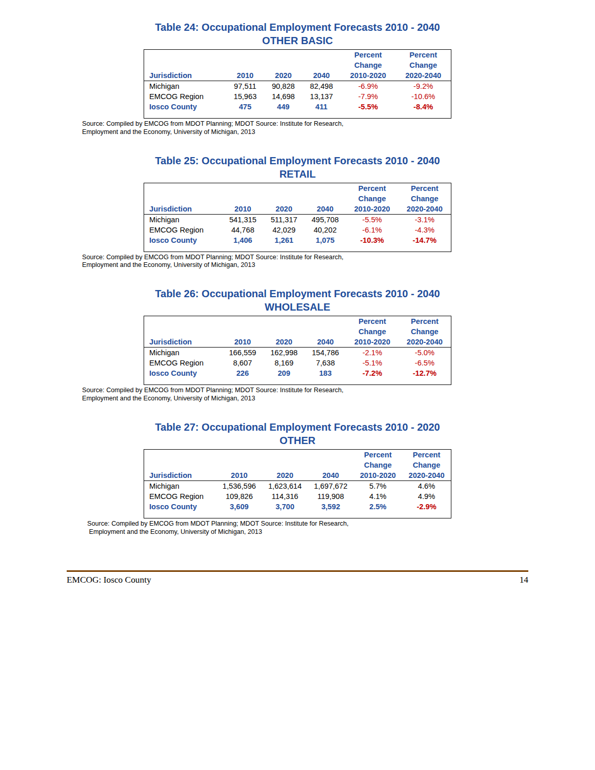Table 24: Occupational Employment Forecasts 2010 - 2040
OTHER BASIC
| | | | | Percent | Percent |
| --- | --- | --- | --- | --- | --- |
| | | | | Change | Change |
| Jurisdiction | 2010 | 2020 | 2040 | 2010-2020 | 2020-2040 |
| Michigan | 97,511 | 90,828 | 82,498 | -6.9% | -9.2% |
| EMCOG Region | 15,963 | 14,698 | 13,137 | -7.9% | -10.6% |
| Iosco County | 475 | 449 | 411 | -5.5% | -8.4% |
Source: Compiled by EMCOG from MDOT Planning; MDOT Source: Institute for Research,
Employment and the Economy, University of Michigan, 2013
Table 25: Occupational Employment Forecasts 2010 - 2040
RETAIL
| | | | | Percent | Percent |
| --- | --- | --- | --- | --- | --- |
| | | | | Change | Change |
| Jurisdiction | 2010 | 2020 | 2040 | 2010-2020 | 2020-2040 |
| Michigan | 541,315 | 511,317 | 495,708 | -5.5% | -3.1% |
| EMCOG Region | 44,768 | 42,029 | 40,202 | -6.1% | -4.3% |
| Iosco County | 1,406 | 1,261 | 1,075 | -10.3% | -14.7% |
Source: Compiled by EMCOG from MDOT Planning; MDOT Source: Institute for Research,
Employment and the Economy, University of Michigan, 2013
Table 26: Occupational Employment Forecasts 2010 - 2040
WHOLESALE
| | | | | Percent | Percent |
| --- | --- | --- | --- | --- | --- |
| | | | | Change | Change |
| Jurisdiction | 2010 | 2020 | 2040 | 2010-2020 | 2020-2040 |
| Michigan | 166,559 | 162,998 | 154,786 | -2.1% | -5.0% |
| EMCOG Region | 8,607 | 8,169 | 7,638 | -5.1% | -6.5% |
| Iosco County | 226 | 209 | 183 | -7.2% | -12.7% |
Source: Compiled by EMCOG from MDOT Planning; MDOT Source: Institute for Research,
Employment and the Economy, University of Michigan, 2013
Table 27: Occupational Employment Forecasts 2010 - 2020
OTHER
| | | | | Percent | Percent |
| --- | --- | --- | --- | --- | --- |
| | | | | Change | Change |
| Jurisdiction | 2010 | 2020 | 2040 | 2010-2020 | 2020-2040 |
| Michigan | 1,536,596 | 1,623,614 | 1,697,672 | 5.7% | 4.6% |
| EMCOG Region | 109,826 | 114,316 | 119,908 | 4.1% | 4.9% |
| Iosco County | 3,609 | 3,700 | 3,592 | 2.5% | -2.9% |
Source: Compiled by EMCOG from MDOT Planning; MDOT Source: Institute for Research,
Employment and the Economy, University of Michigan, 2013
EMCOG: Iosco County
14